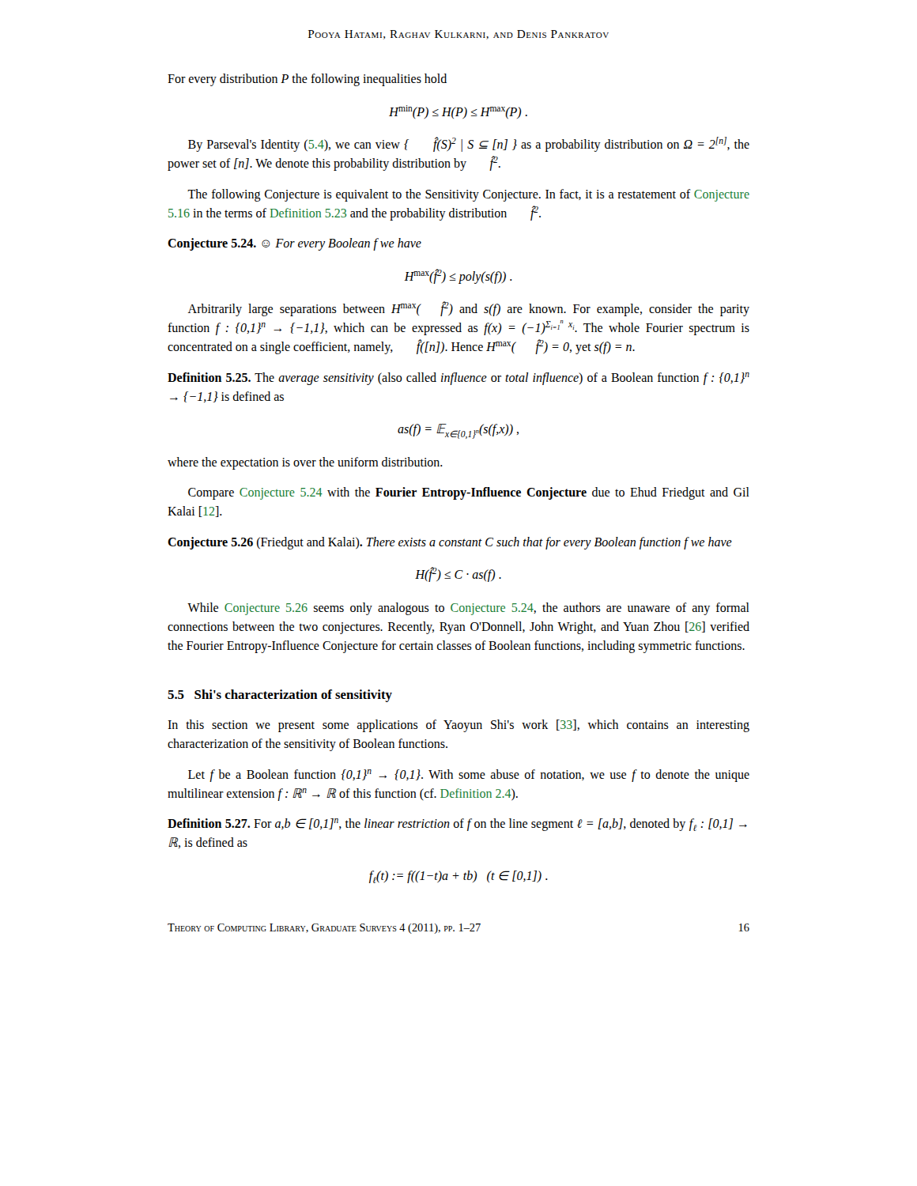Pooya Hatami, Raghav Kulkarni, and Denis Pankratov
For every distribution P the following inequalities hold
Hmin(P) ≤ H(P) ≤ Hmax(P) .
By Parseval's Identity (5.4), we can view { f̂(S)2 | S ⊆ [n] } as a probability distribution on Ω = 2[n], the power set of [n]. We denote this probability distribution by f̂2.
The following Conjecture is equivalent to the Sensitivity Conjecture. In fact, it is a restatement of Conjecture 5.16 in the terms of Definition 5.23 and the probability distribution f̂2.
Conjecture 5.24. ☺ For every Boolean f we have
Hmax(f̂2) ≤ poly(s(f)) .
Arbitrarily large separations between Hmax(f̂2) and s(f) are known. For example, consider the parity function f : {0,1}n → {−1,1}, which can be expressed as f(x) = (−1)Σi=1n xi. The whole Fourier spectrum is concentrated on a single coefficient, namely, f̂([n]). Hence Hmax(f̂2) = 0, yet s(f) = n.
Definition 5.25. The average sensitivity (also called influence or total influence) of a Boolean function f : {0,1}n → {−1,1} is defined as
as(f) = 𝔼x∈{0,1}n(s(f,x)) ,
where the expectation is over the uniform distribution.
Compare Conjecture 5.24 with the Fourier Entropy-Influence Conjecture due to Ehud Friedgut and Gil Kalai [12].
Conjecture 5.26 (Friedgut and Kalai). There exists a constant C such that for every Boolean function f we have
H(f̂2) ≤ C · as(f) .
While Conjecture 5.26 seems only analogous to Conjecture 5.24, the authors are unaware of any formal connections between the two conjectures. Recently, Ryan O'Donnell, John Wright, and Yuan Zhou [26] verified the Fourier Entropy-Influence Conjecture for certain classes of Boolean functions, including symmetric functions.
5.5 Shi's characterization of sensitivity
In this section we present some applications of Yaoyun Shi's work [33], which contains an interesting characterization of the sensitivity of Boolean functions.
Let f be a Boolean function {0,1}n → {0,1}. With some abuse of notation, we use f to denote the unique multilinear extension f : ℝn → ℝ of this function (cf. Definition 2.4).
Definition 5.27. For a,b ∈ [0,1]n, the linear restriction of f on the line segment ℓ = [a,b], denoted by fℓ : [0,1] → ℝ, is defined as
fℓ(t) := f((1−t)a + tb) (t ∈ [0,1]) .
Theory of Computing Library, Graduate Surveys 4 (2011), pp. 1–27 16